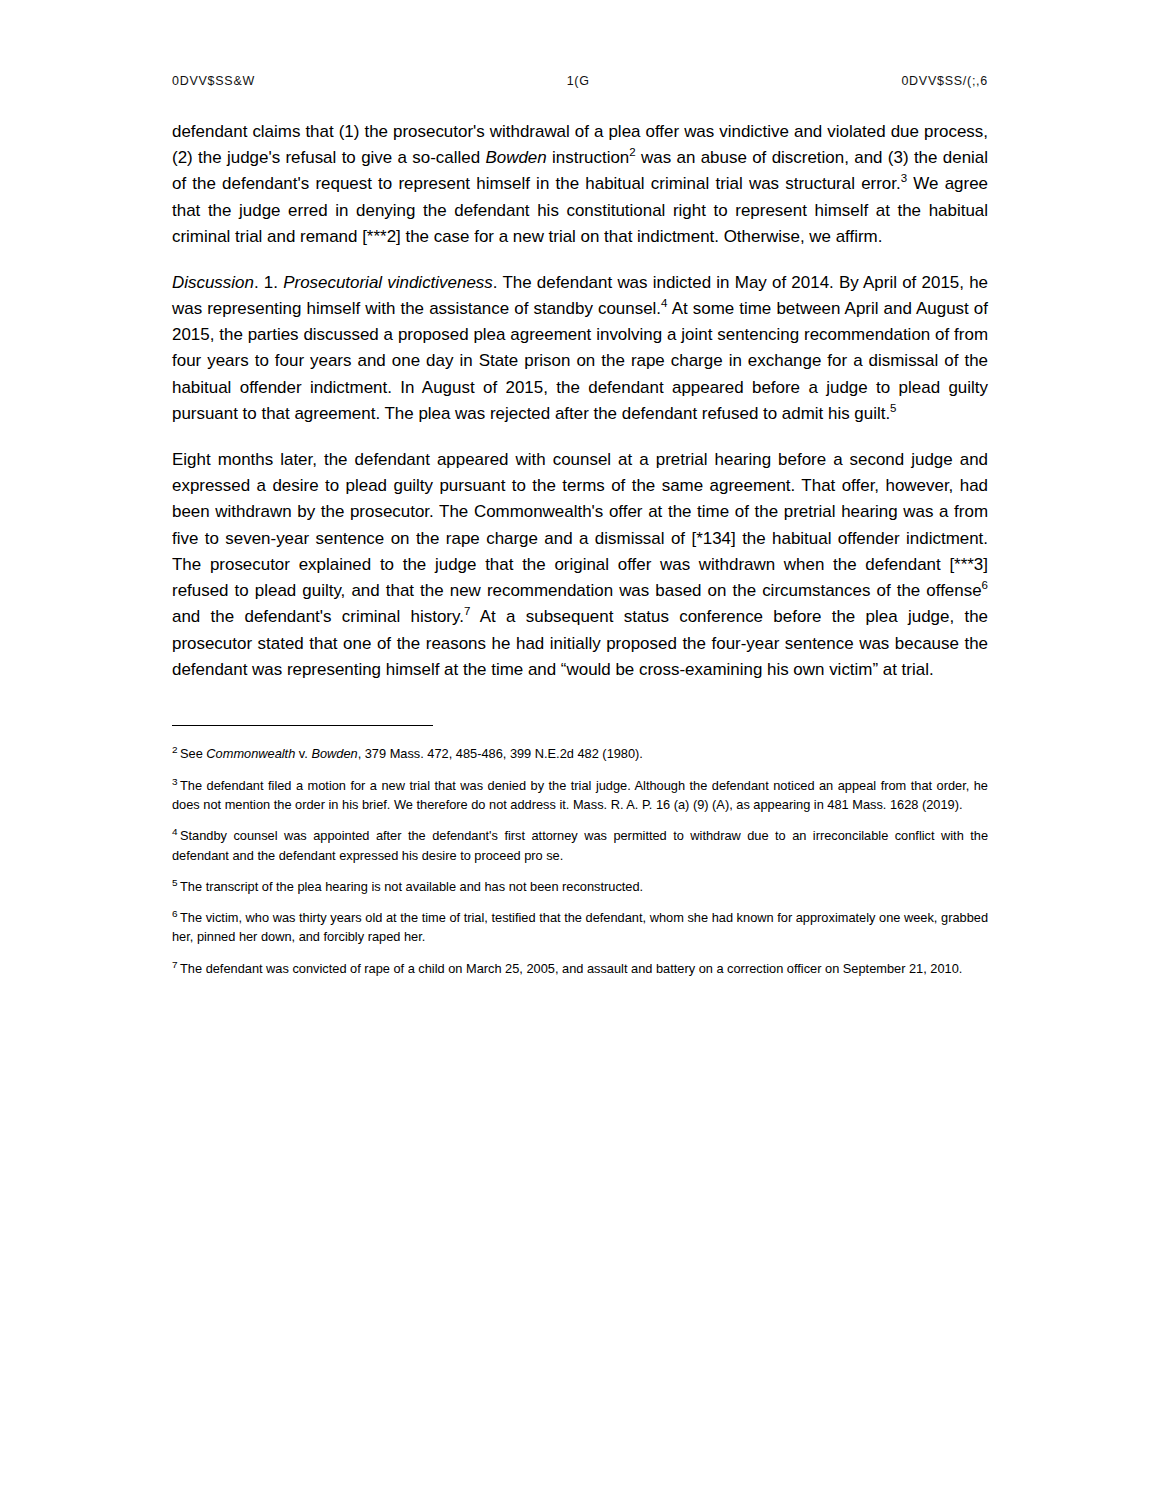0DVV$SS&W 1(G 0DVV$SS/(;,6
defendant claims that (1) the prosecutor's withdrawal of a plea offer was vindictive and violated due process, (2) the judge's refusal to give a so-called Bowden instruction2 was an abuse of discretion, and (3) the denial of the defendant's request to represent himself in the habitual criminal trial was structural error.3 We agree that the judge erred in denying the defendant his constitutional right to represent himself at the habitual criminal trial and remand [***2] the case for a new trial on that indictment. Otherwise, we affirm.
Discussion. 1. Prosecutorial vindictiveness. The defendant was indicted in May of 2014. By April of 2015, he was representing himself with the assistance of standby counsel.4 At some time between April and August of 2015, the parties discussed a proposed plea agreement involving a joint sentencing recommendation of from four years to four years and one day in State prison on the rape charge in exchange for a dismissal of the habitual offender indictment. In August of 2015, the defendant appeared before a judge to plead guilty pursuant to that agreement. The plea was rejected after the defendant refused to admit his guilt.5
Eight months later, the defendant appeared with counsel at a pretrial hearing before a second judge and expressed a desire to plead guilty pursuant to the terms of the same agreement. That offer, however, had been withdrawn by the prosecutor. The Commonwealth's offer at the time of the pretrial hearing was a from five to seven-year sentence on the rape charge and a dismissal of [*134] the habitual offender indictment. The prosecutor explained to the judge that the original offer was withdrawn when the defendant [***3] refused to plead guilty, and that the new recommendation was based on the circumstances of the offense6 and the defendant's criminal history.7 At a subsequent status conference before the plea judge, the prosecutor stated that one of the reasons he had initially proposed the four-year sentence was because the defendant was representing himself at the time and “would be cross-examining his own victim” at trial.
2 See Commonwealth v. Bowden, 379 Mass. 472, 485-486, 399 N.E.2d 482 (1980).
3 The defendant filed a motion for a new trial that was denied by the trial judge. Although the defendant noticed an appeal from that order, he does not mention the order in his brief. We therefore do not address it. Mass. R. A. P. 16 (a) (9) (A), as appearing in 481 Mass. 1628 (2019).
4 Standby counsel was appointed after the defendant's first attorney was permitted to withdraw due to an irreconcilable conflict with the defendant and the defendant expressed his desire to proceed pro se.
5 The transcript of the plea hearing is not available and has not been reconstructed.
6 The victim, who was thirty years old at the time of trial, testified that the defendant, whom she had known for approximately one week, grabbed her, pinned her down, and forcibly raped her.
7 The defendant was convicted of rape of a child on March 25, 2005, and assault and battery on a correction officer on September 21, 2010.